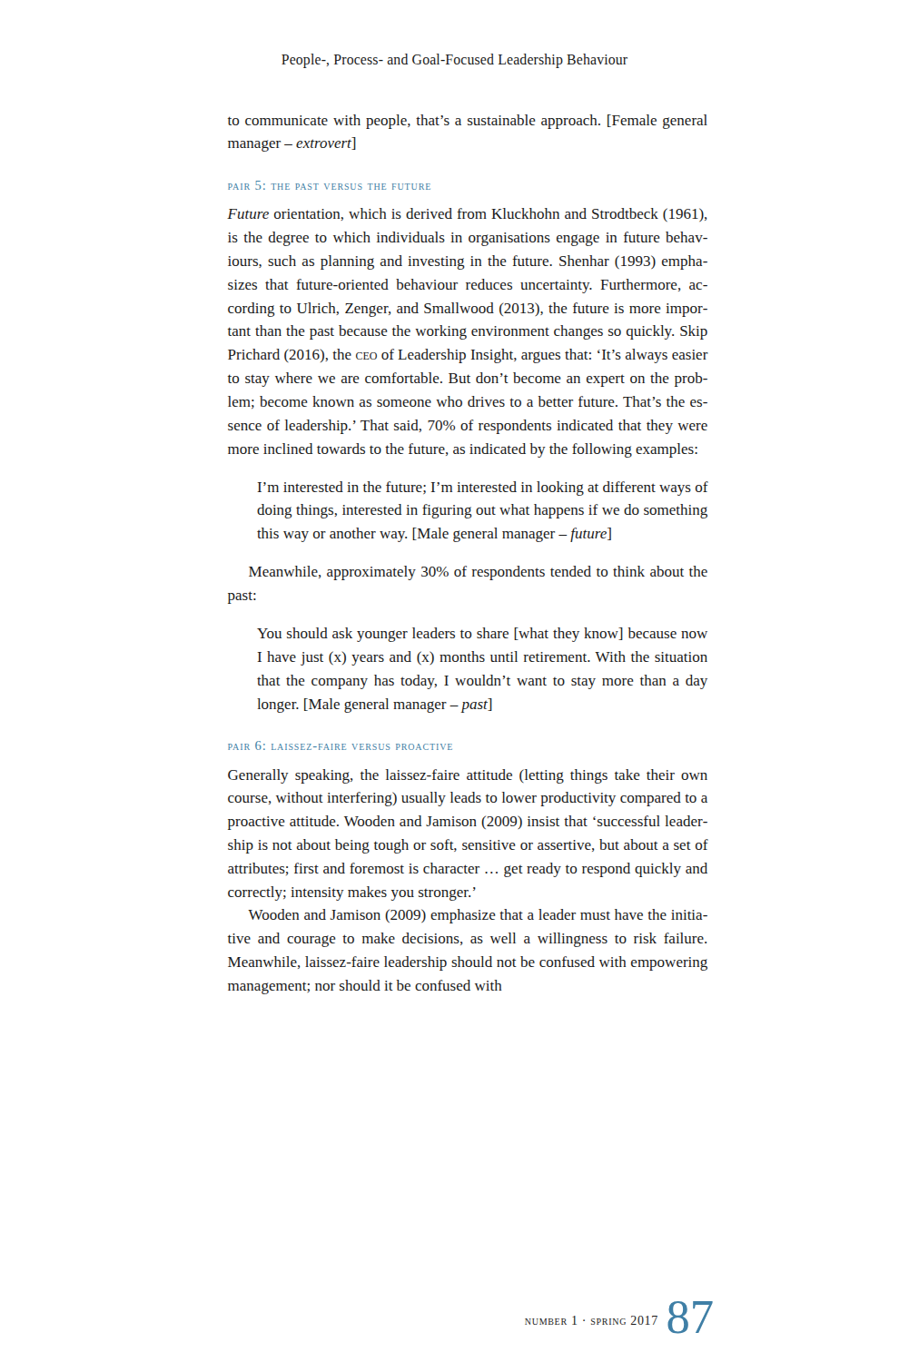People-, Process- and Goal-Focused Leadership Behaviour
to communicate with people, that’s a sustainable approach. [Female general manager – extrovert]
pair 5: the past versus the future
Future orientation, which is derived from Kluckhohn and Strodtbeck (1961), is the degree to which individuals in organisations engage in future behaviours, such as planning and investing in the future. Shenhar (1993) emphasizes that future-oriented behaviour reduces uncertainty. Furthermore, according to Ulrich, Zenger, and Smallwood (2013), the future is more important than the past because the working environment changes so quickly. Skip Prichard (2016), the ceo of Leadership Insight, argues that: ‘It’s always easier to stay where we are comfortable. But don’t become an expert on the problem; become known as someone who drives to a better future. That’s the essence of leadership.’ That said, 70% of respondents indicated that they were more inclined towards to the future, as indicated by the following examples:
I’m interested in the future; I’m interested in looking at different ways of doing things, interested in figuring out what happens if we do something this way or another way. [Male general manager – future]
Meanwhile, approximately 30% of respondents tended to think about the past:
You should ask younger leaders to share [what they know] because now I have just (x) years and (x) months until retirement. With the situation that the company has today, I wouldn’t want to stay more than a day longer. [Male general manager – past]
pair 6: laissez-faire versus proactive
Generally speaking, the laissez-faire attitude (letting things take their own course, without interfering) usually leads to lower productivity compared to a proactive attitude. Wooden and Jamison (2009) insist that ‘successful leadership is not about being tough or soft, sensitive or assertive, but about a set of attributes; first and foremost is character … get ready to respond quickly and correctly; intensity makes you stronger.’
Wooden and Jamison (2009) emphasize that a leader must have the initiative and courage to make decisions, as well a willingness to risk failure. Meanwhile, laissez-faire leadership should not be confused with empowering management; nor should it be confused with
number 1 · spring 2017 87